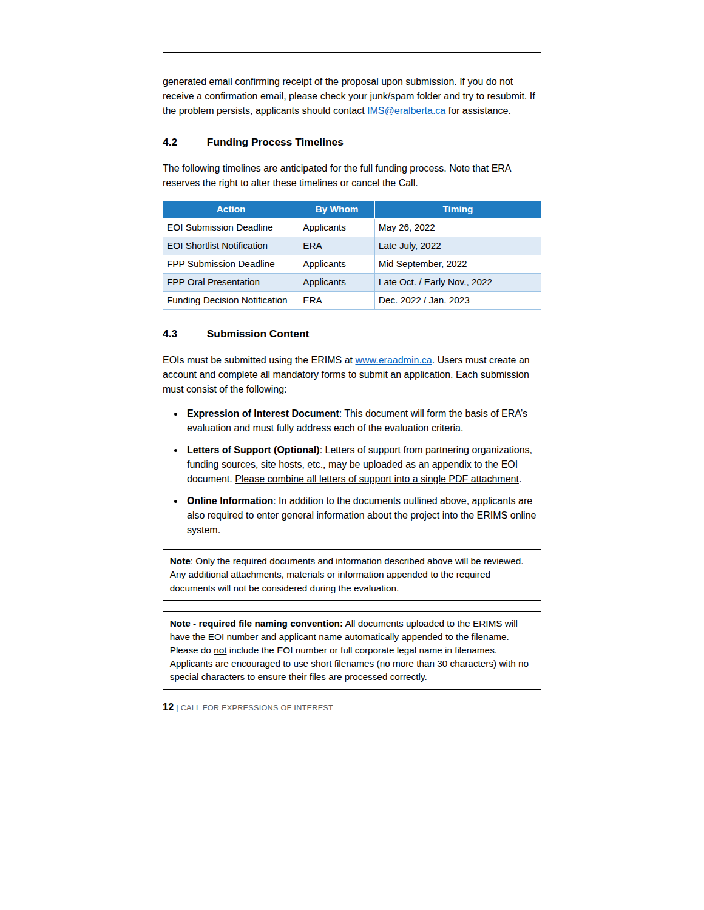generated email confirming receipt of the proposal upon submission. If you do not receive a confirmation email, please check your junk/spam folder and try to resubmit. If the problem persists, applicants should contact IMS@eralberta.ca for assistance.
4.2 Funding Process Timelines
The following timelines are anticipated for the full funding process. Note that ERA reserves the right to alter these timelines or cancel the Call.
| Action | By Whom | Timing |
| --- | --- | --- |
| EOI Submission Deadline | Applicants | May 26, 2022 |
| EOI Shortlist Notification | ERA | Late July, 2022 |
| FPP Submission Deadline | Applicants | Mid September, 2022 |
| FPP Oral Presentation | Applicants | Late Oct. / Early Nov., 2022 |
| Funding Decision Notification | ERA | Dec. 2022 / Jan. 2023 |
4.3 Submission Content
EOIs must be submitted using the ERIMS at www.eraadmin.ca. Users must create an account and complete all mandatory forms to submit an application. Each submission must consist of the following:
Expression of Interest Document: This document will form the basis of ERA’s evaluation and must fully address each of the evaluation criteria.
Letters of Support (Optional): Letters of support from partnering organizations, funding sources, site hosts, etc., may be uploaded as an appendix to the EOI document. Please combine all letters of support into a single PDF attachment.
Online Information: In addition to the documents outlined above, applicants are also required to enter general information about the project into the ERIMS online system.
Note: Only the required documents and information described above will be reviewed. Any additional attachments, materials or information appended to the required documents will not be considered during the evaluation.
Note - required file naming convention: All documents uploaded to the ERIMS will have the EOI number and applicant name automatically appended to the filename. Please do not include the EOI number or full corporate legal name in filenames. Applicants are encouraged to use short filenames (no more than 30 characters) with no special characters to ensure their files are processed correctly.
12 | Call for Expressions of Interest